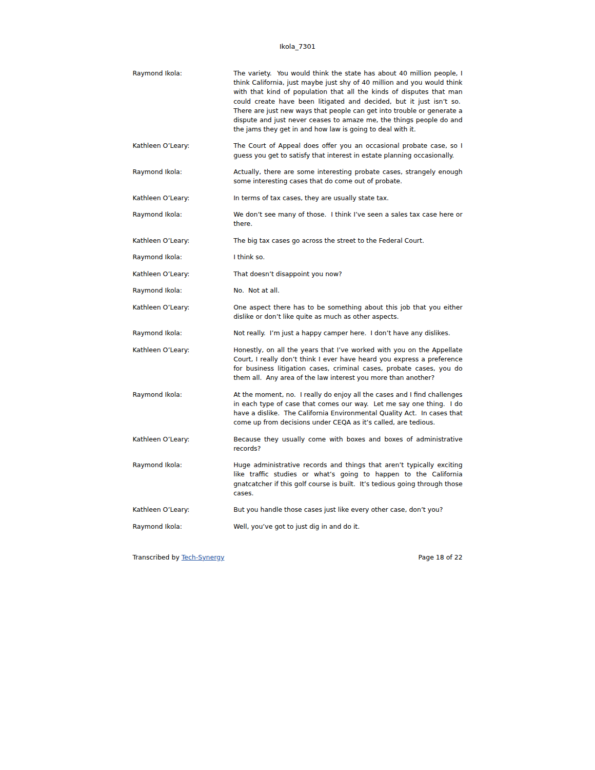Ikola_7301
Raymond Ikola:
The variety. You would think the state has about 40 million people, I think California, just maybe just shy of 40 million and you would think with that kind of population that all the kinds of disputes that man could create have been litigated and decided, but it just isn’t so. There are just new ways that people can get into trouble or generate a dispute and just never ceases to amaze me, the things people do and the jams they get in and how law is going to deal with it.
Kathleen O’Leary:
The Court of Appeal does offer you an occasional probate case, so I guess you get to satisfy that interest in estate planning occasionally.
Raymond Ikola:
Actually, there are some interesting probate cases, strangely enough some interesting cases that do come out of probate.
Kathleen O’Leary:
In terms of tax cases, they are usually state tax.
Raymond Ikola:
We don’t see many of those. I think I’ve seen a sales tax case here or there.
Kathleen O’Leary:
The big tax cases go across the street to the Federal Court.
Raymond Ikola:
I think so.
Kathleen O’Leary:
That doesn’t disappoint you now?
Raymond Ikola:
No. Not at all.
Kathleen O’Leary:
One aspect there has to be something about this job that you either dislike or don’t like quite as much as other aspects.
Raymond Ikola:
Not really. I’m just a happy camper here. I don’t have any dislikes.
Kathleen O’Leary:
Honestly, on all the years that I’ve worked with you on the Appellate Court, I really don’t think I ever have heard you express a preference for business litigation cases, criminal cases, probate cases, you do them all. Any area of the law interest you more than another?
Raymond Ikola:
At the moment, no. I really do enjoy all the cases and I find challenges in each type of case that comes our way. Let me say one thing. I do have a dislike. The California Environmental Quality Act. In cases that come up from decisions under CEQA as it’s called, are tedious.
Kathleen O’Leary:
Because they usually come with boxes and boxes of administrative records?
Raymond Ikola:
Huge administrative records and things that aren’t typically exciting like traffic studies or what’s going to happen to the California gnatcatcher if this golf course is built. It’s tedious going through those cases.
Kathleen O’Leary:
But you handle those cases just like every other case, don’t you?
Raymond Ikola:
Well, you’ve got to just dig in and do it.
Transcribed by Tech-Synergy
Page 18 of 22